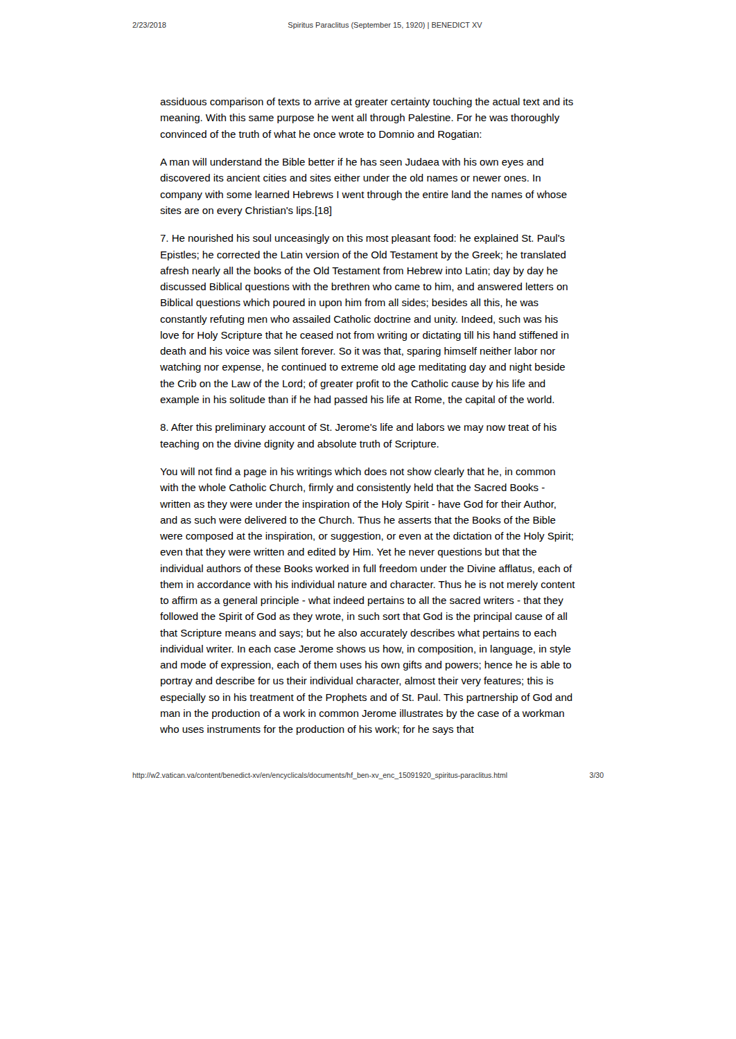2/23/2018 Spiritus Paraclitus (September 15, 1920) | BENEDICT XV
assiduous comparison of texts to arrive at greater certainty touching the actual text and its meaning. With this same purpose he went all through Palestine. For he was thoroughly convinced of the truth of what he once wrote to Domnio and Rogatian:
A man will understand the Bible better if he has seen Judaea with his own eyes and discovered its ancient cities and sites either under the old names or newer ones. In company with some learned Hebrews I went through the entire land the names of whose sites are on every Christian's lips.[18]
7. He nourished his soul unceasingly on this most pleasant food: he explained St. Paul's Epistles; he corrected the Latin version of the Old Testament by the Greek; he translated afresh nearly all the books of the Old Testament from Hebrew into Latin; day by day he discussed Biblical questions with the brethren who came to him, and answered letters on Biblical questions which poured in upon him from all sides; besides all this, he was constantly refuting men who assailed Catholic doctrine and unity. Indeed, such was his love for Holy Scripture that he ceased not from writing or dictating till his hand stiffened in death and his voice was silent forever. So it was that, sparing himself neither labor nor watching nor expense, he continued to extreme old age meditating day and night beside the Crib on the Law of the Lord; of greater profit to the Catholic cause by his life and example in his solitude than if he had passed his life at Rome, the capital of the world.
8. After this preliminary account of St. Jerome's life and labors we may now treat of his teaching on the divine dignity and absolute truth of Scripture.
You will not find a page in his writings which does not show clearly that he, in common with the whole Catholic Church, firmly and consistently held that the Sacred Books - written as they were under the inspiration of the Holy Spirit - have God for their Author, and as such were delivered to the Church. Thus he asserts that the Books of the Bible were composed at the inspiration, or suggestion, or even at the dictation of the Holy Spirit; even that they were written and edited by Him. Yet he never questions but that the individual authors of these Books worked in full freedom under the Divine afflatus, each of them in accordance with his individual nature and character. Thus he is not merely content to affirm as a general principle - what indeed pertains to all the sacred writers - that they followed the Spirit of God as they wrote, in such sort that God is the principal cause of all that Scripture means and says; but he also accurately describes what pertains to each individual writer. In each case Jerome shows us how, in composition, in language, in style and mode of expression, each of them uses his own gifts and powers; hence he is able to portray and describe for us their individual character, almost their very features; this is especially so in his treatment of the Prophets and of St. Paul. This partnership of God and man in the production of a work in common Jerome illustrates by the case of a workman who uses instruments for the production of his work; for he says that
http://w2.vatican.va/content/benedict-xv/en/encyclicals/documents/hf_ben-xv_enc_15091920_spiritus-paraclitus.html 3/30